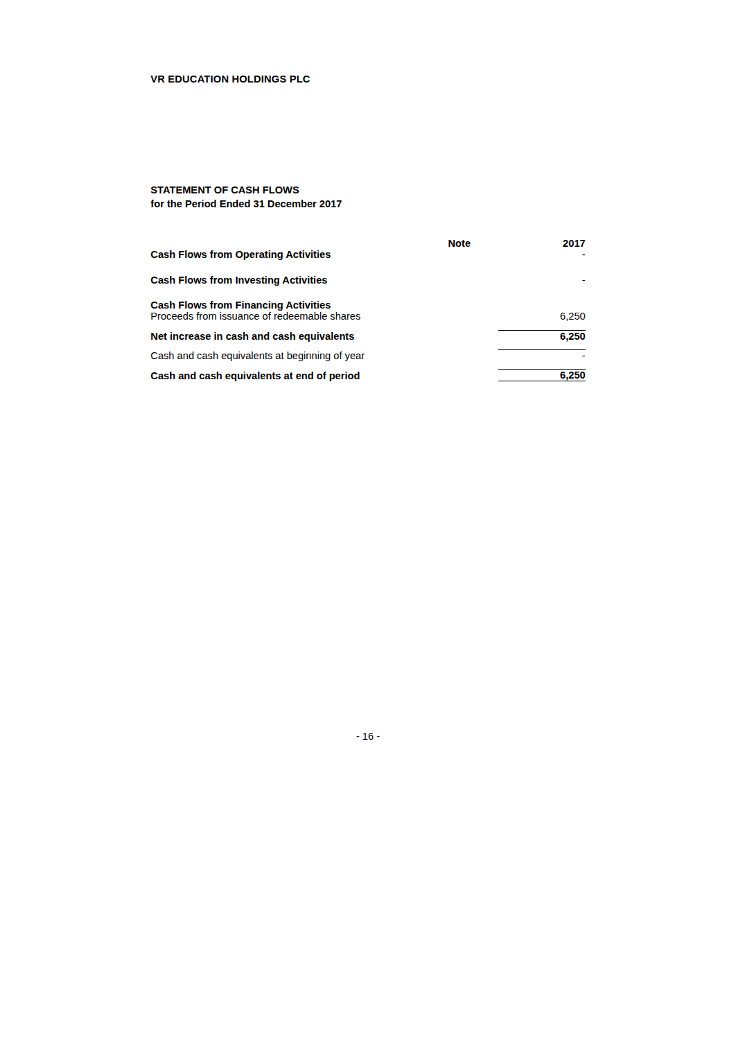VR EDUCATION HOLDINGS PLC
STATEMENT OF CASH FLOWS
for the Period Ended 31 December 2017
| | Note | 2017 |
| --- | --- | --- |
| Cash Flows from Operating Activities | | - |
| Cash Flows from Investing Activities | | - |
| Cash Flows from Financing Activities | | |
| Proceeds from issuance of redeemable shares | | 6,250 |
| Net increase in cash and cash equivalents | | 6,250 |
| Cash and cash equivalents at beginning of year | | - |
| Cash and cash equivalents at end of period | | 6,250 |
- 16 -